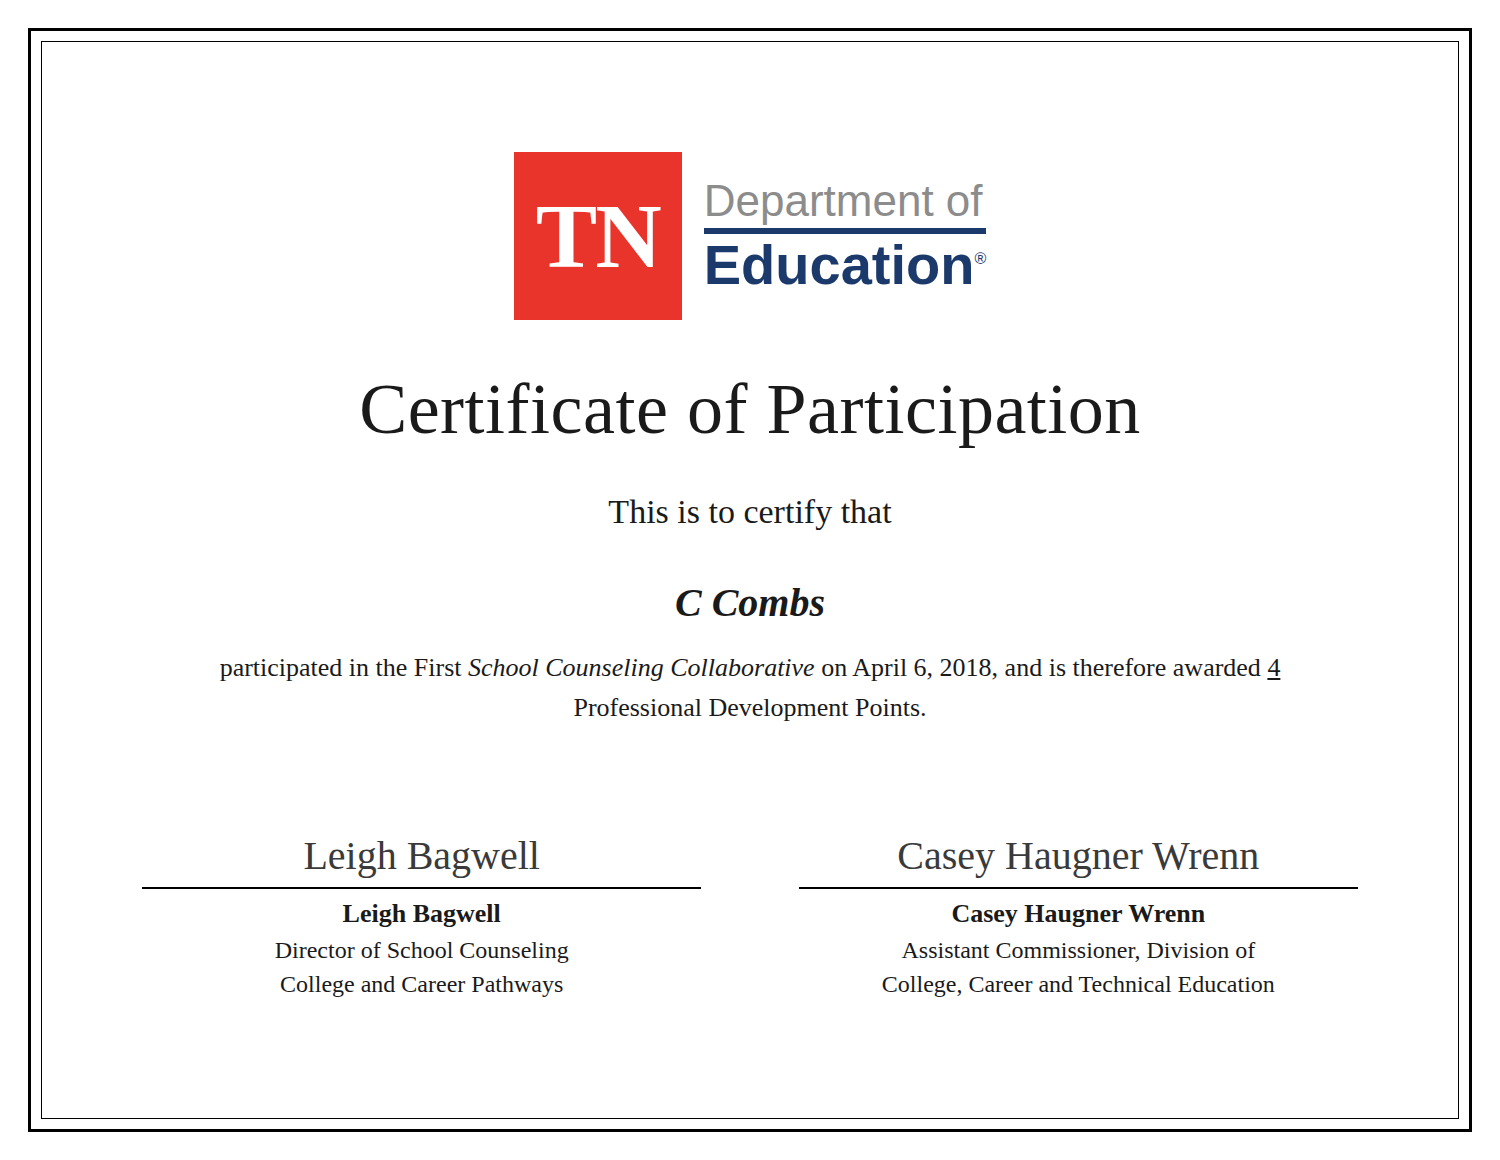TN
Department of
Education®
Certificate of Participation
This is to certify that
C Combs
participated in the First School Counseling Collaborative on April 6, 2018, and is therefore awarded 4 Professional Development Points.
Leigh Bagwell
Leigh Bagwell
Director of School Counseling
College and Career Pathways
Casey Haugner Wrenn
Casey Haugner Wrenn
Assistant Commissioner, Division of
College, Career and Technical Education